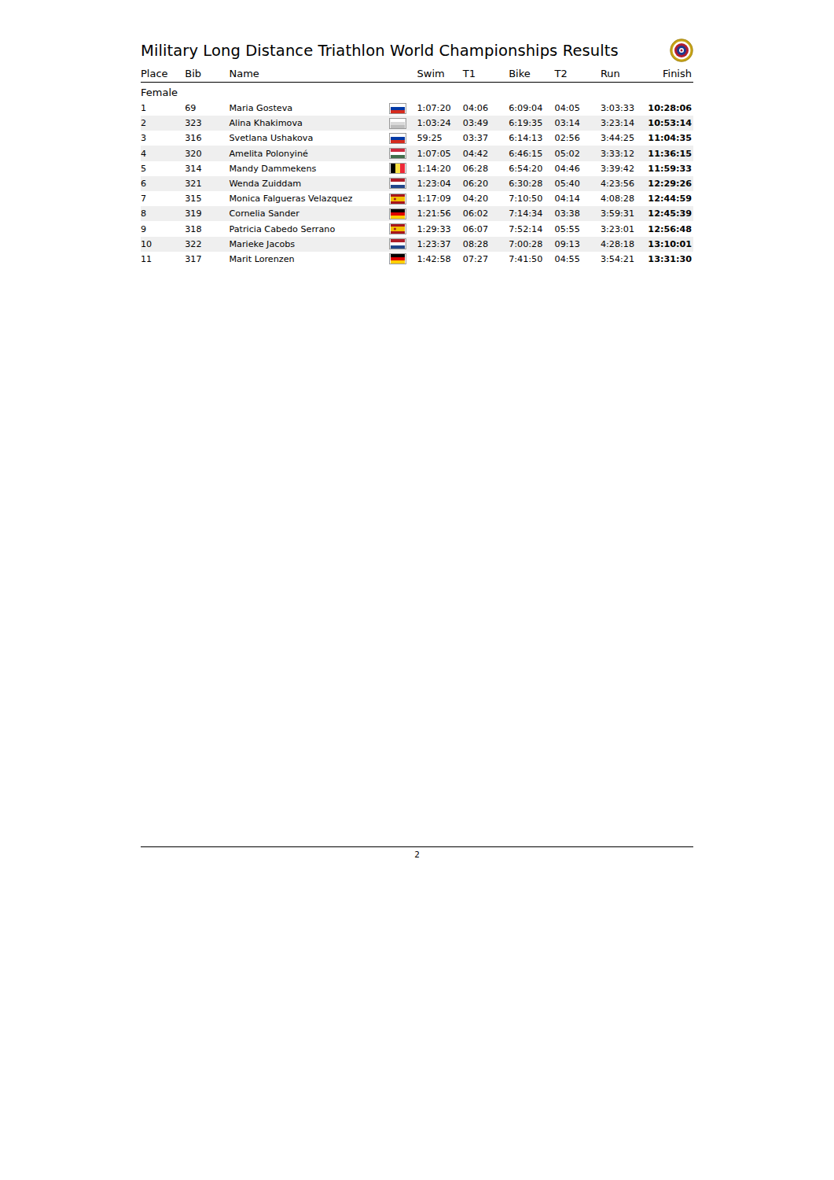Military Long Distance Triathlon World Championships Results
| Place | Bib | Name | Swim | T1 | Bike | T2 | Run | Finish |
| --- | --- | --- | --- | --- | --- | --- | --- | --- |
| Female |
| 1 | 69 | Maria Gosteva | 1:07:20 | 04:06 | 6:09:04 | 04:05 | 3:03:33 | 10:28:06 |
| 2 | 323 | Alina Khakimova | 1:03:24 | 03:49 | 6:19:35 | 03:14 | 3:23:14 | 10:53:14 |
| 3 | 316 | Svetlana Ushakova | 59:25 | 03:37 | 6:14:13 | 02:56 | 3:44:25 | 11:04:35 |
| 4 | 320 | Amelita Polonyiné | 1:07:05 | 04:42 | 6:46:15 | 05:02 | 3:33:12 | 11:36:15 |
| 5 | 314 | Mandy Dammekens | 1:14:20 | 06:28 | 6:54:20 | 04:46 | 3:39:42 | 11:59:33 |
| 6 | 321 | Wenda Zuiddam | 1:23:04 | 06:20 | 6:30:28 | 05:40 | 4:23:56 | 12:29:26 |
| 7 | 315 | Monica Falgueras Velazquez | 1:17:09 | 04:20 | 7:10:50 | 04:14 | 4:08:28 | 12:44:59 |
| 8 | 319 | Cornelia Sander | 1:21:56 | 06:02 | 7:14:34 | 03:38 | 3:59:31 | 12:45:39 |
| 9 | 318 | Patricia Cabedo Serrano | 1:29:33 | 06:07 | 7:52:14 | 05:55 | 3:23:01 | 12:56:48 |
| 10 | 322 | Marieke Jacobs | 1:23:37 | 08:28 | 7:00:28 | 09:13 | 4:28:18 | 13:10:01 |
| 11 | 317 | Marit Lorenzen | 1:42:58 | 07:27 | 7:41:50 | 04:55 | 3:54:21 | 13:31:30 |
2